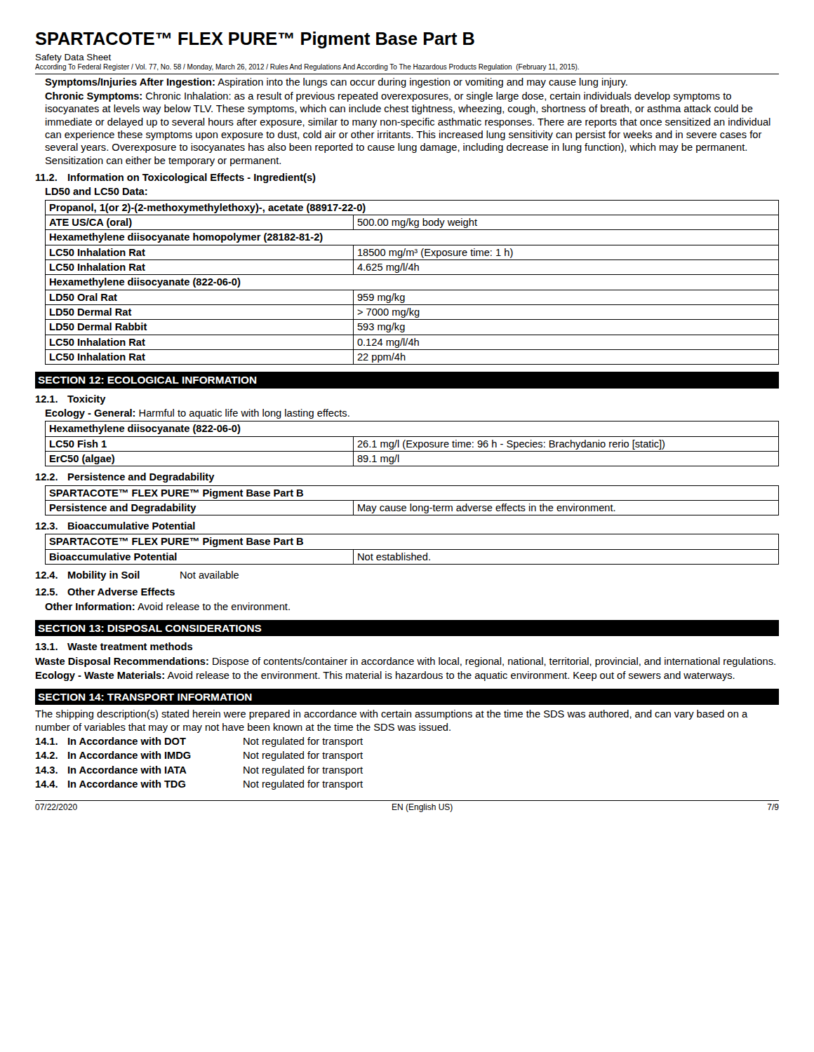SPARTACOTE™ FLEX PURE™ Pigment Base Part B
Safety Data Sheet
According To Federal Register / Vol. 77, No. 58 / Monday, March 26, 2012 / Rules And Regulations And According To The Hazardous Products Regulation (February 11, 2015).
Symptoms/Injuries After Ingestion: Aspiration into the lungs can occur during ingestion or vomiting and may cause lung injury.
Chronic Symptoms: Chronic Inhalation: as a result of previous repeated overexposures, or single large dose, certain individuals develop symptoms to isocyanates at levels way below TLV. These symptoms, which can include chest tightness, wheezing, cough, shortness of breath, or asthma attack could be immediate or delayed up to several hours after exposure, similar to many non-specific asthmatic responses. There are reports that once sensitized an individual can experience these symptoms upon exposure to dust, cold air or other irritants. This increased lung sensitivity can persist for weeks and in severe cases for several years. Overexposure to isocyanates has also been reported to cause lung damage, including decrease in lung function), which may be permanent. Sensitization can either be temporary or permanent.
11.2. Information on Toxicological Effects - Ingredient(s)
LD50 and LC50 Data:
| Propanol, 1(or 2)-(2-methoxymethylethoxy)-, acetate (88917-22-0) |
| ATE US/CA (oral) | 500.00 mg/kg body weight |
| Hexamethylene diisocyanate homopolymer (28182-81-2) |
| LC50 Inhalation Rat | 18500 mg/m³ (Exposure time: 1 h) |
| LC50 Inhalation Rat | 4.625 mg/l/4h |
| Hexamethylene diisocyanate (822-06-0) |
| LD50 Oral Rat | 959 mg/kg |
| LD50 Dermal Rat | > 7000 mg/kg |
| LD50 Dermal Rabbit | 593 mg/kg |
| LC50 Inhalation Rat | 0.124 mg/l/4h |
| LC50 Inhalation Rat | 22 ppm/4h |
SECTION 12: ECOLOGICAL INFORMATION
12.1. Toxicity
Ecology - General: Harmful to aquatic life with long lasting effects.
| Hexamethylene diisocyanate (822-06-0) |
| LC50 Fish 1 | 26.1 mg/l (Exposure time: 96 h - Species: Brachydanio rerio [static]) |
| ErC50 (algae) | 89.1 mg/l |
12.2. Persistence and Degradability
| SPARTACOTE™ FLEX PURE™ Pigment Base Part B |
| Persistence and Degradability | May cause long-term adverse effects in the environment. |
12.3. Bioaccumulative Potential
| SPARTACOTE™ FLEX PURE™ Pigment Base Part B |
| Bioaccumulative Potential | Not established. |
12.4. Mobility in Soil Not available
12.5. Other Adverse Effects
Other Information: Avoid release to the environment.
SECTION 13: DISPOSAL CONSIDERATIONS
13.1. Waste treatment methods
Waste Disposal Recommendations: Dispose of contents/container in accordance with local, regional, national, territorial, provincial, and international regulations.
Ecology - Waste Materials: Avoid release to the environment. This material is hazardous to the aquatic environment. Keep out of sewers and waterways.
SECTION 14: TRANSPORT INFORMATION
The shipping description(s) stated herein were prepared in accordance with certain assumptions at the time the SDS was authored, and can vary based on a number of variables that may or may not have been known at the time the SDS was issued.
14.1. In Accordance with DOTNot regulated for transport
14.2. In Accordance with IMDGNot regulated for transport
14.3. In Accordance with IATANot regulated for transport
14.4. In Accordance with TDGNot regulated for transport
07/22/2020 EN (English US) 7/9